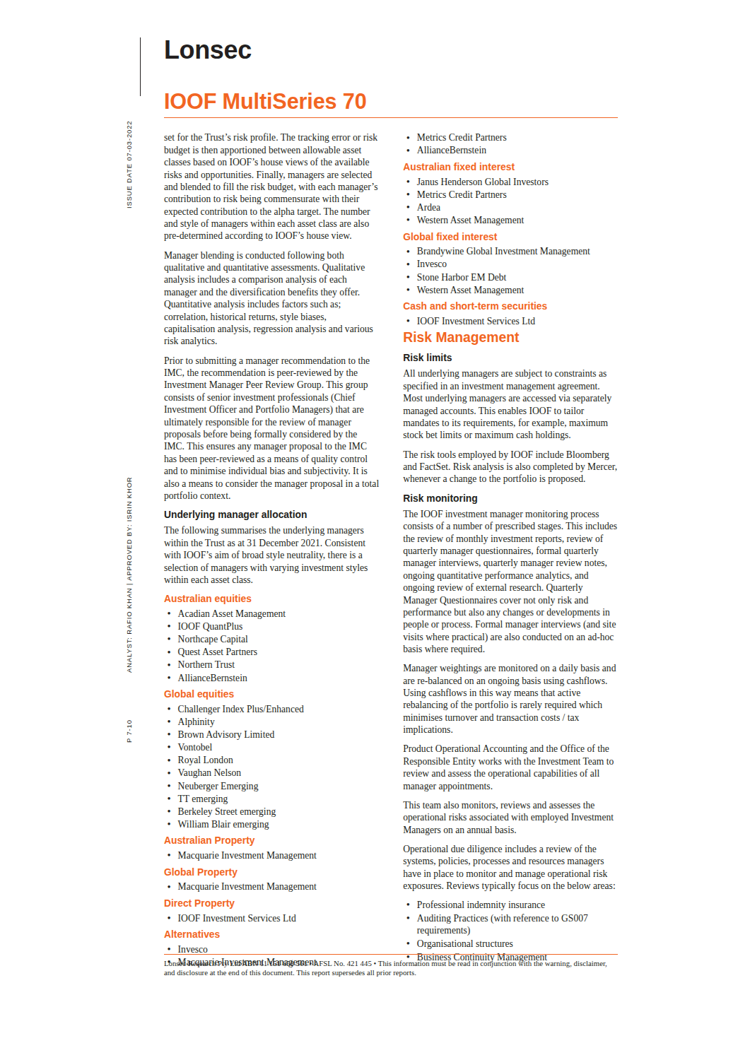ISSUE DATE 07-03-2022
ANALYST: RAFIO KHAN | APPROVED BY: ISRIN KHOR
P 7-10
Lonsec
IOOF MultiSeries 70
set for the Trust’s risk profile. The tracking error or risk budget is then apportioned between allowable asset classes based on IOOF’s house views of the available risks and opportunities. Finally, managers are selected and blended to fill the risk budget, with each manager’s contribution to risk being commensurate with their expected contribution to the alpha target. The number and style of managers within each asset class are also pre-determined according to IOOF’s house view.
Manager blending is conducted following both qualitative and quantitative assessments. Qualitative analysis includes a comparison analysis of each manager and the diversification benefits they offer. Quantitative analysis includes factors such as; correlation, historical returns, style biases, capitalisation analysis, regression analysis and various risk analytics.
Prior to submitting a manager recommendation to the IMC, the recommendation is peer-reviewed by the Investment Manager Peer Review Group. This group consists of senior investment professionals (Chief Investment Officer and Portfolio Managers) that are ultimately responsible for the review of manager proposals before being formally considered by the IMC. This ensures any manager proposal to the IMC has been peer-reviewed as a means of quality control and to minimise individual bias and subjectivity. It is also a means to consider the manager proposal in a total portfolio context.
Underlying manager allocation
The following summarises the underlying managers within the Trust as at 31 December 2021. Consistent with IOOF’s aim of broad style neutrality, there is a selection of managers with varying investment styles within each asset class.
Australian equities
Acadian Asset Management
IOOF QuantPlus
Northcape Capital
Quest Asset Partners
Northern Trust
AllianceBernstein
Global equities
Challenger Index Plus/Enhanced
Alphinity
Brown Advisory Limited
Vontobel
Royal London
Vaughan Nelson
Neuberger Emerging
TT emerging
Berkeley Street emerging
William Blair emerging
Australian Property
Macquarie Investment Management
Global Property
Macquarie Investment Management
Direct Property
IOOF Investment Services Ltd
Alternatives
Invesco
Macquarie Investment Management
Metrics Credit Partners
AllianceBernstein
Australian fixed interest
Janus Henderson Global Investors
Metrics Credit Partners
Ardea
Western Asset Management
Global fixed interest
Brandywine Global Investment Management
Invesco
Stone Harbor EM Debt
Western Asset Management
Cash and short-term securities
IOOF Investment Services Ltd
Risk Management
Risk limits
All underlying managers are subject to constraints as specified in an investment management agreement. Most underlying managers are accessed via separately managed accounts. This enables IOOF to tailor mandates to its requirements, for example, maximum stock bet limits or maximum cash holdings.
The risk tools employed by IOOF include Bloomberg and FactSet. Risk analysis is also completed by Mercer, whenever a change to the portfolio is proposed.
Risk monitoring
The IOOF investment manager monitoring process consists of a number of prescribed stages. This includes the review of monthly investment reports, review of quarterly manager questionnaires, formal quarterly manager interviews, quarterly manager review notes, ongoing quantitative performance analytics, and ongoing review of external research. Quarterly Manager Questionnaires cover not only risk and performance but also any changes or developments in people or process. Formal manager interviews (and site visits where practical) are also conducted on an ad-hoc basis where required.
Manager weightings are monitored on a daily basis and are re-balanced on an ongoing basis using cashflows. Using cashflows in this way means that active rebalancing of the portfolio is rarely required which minimises turnover and transaction costs / tax implications.
Product Operational Accounting and the Office of the Responsible Entity works with the Investment Team to review and assess the operational capabilities of all manager appointments.
This team also monitors, reviews and assesses the operational risks associated with employed Investment Managers on an annual basis.
Operational due diligence includes a review of the systems, policies, processes and resources managers have in place to monitor and manage operational risk exposures. Reviews typically focus on the below areas:
Professional indemnity insurance
Auditing Practices (with reference to GS007requirements)
Organisational structures
Business Continuity Management
Lonsec Research Pty Ltd ABN 11 151 658 561 • AFSL No. 421 445 • This information must be read in conjunction with the warning, disclaimer, and disclosure at the end of this document. This report supersedes all prior reports.